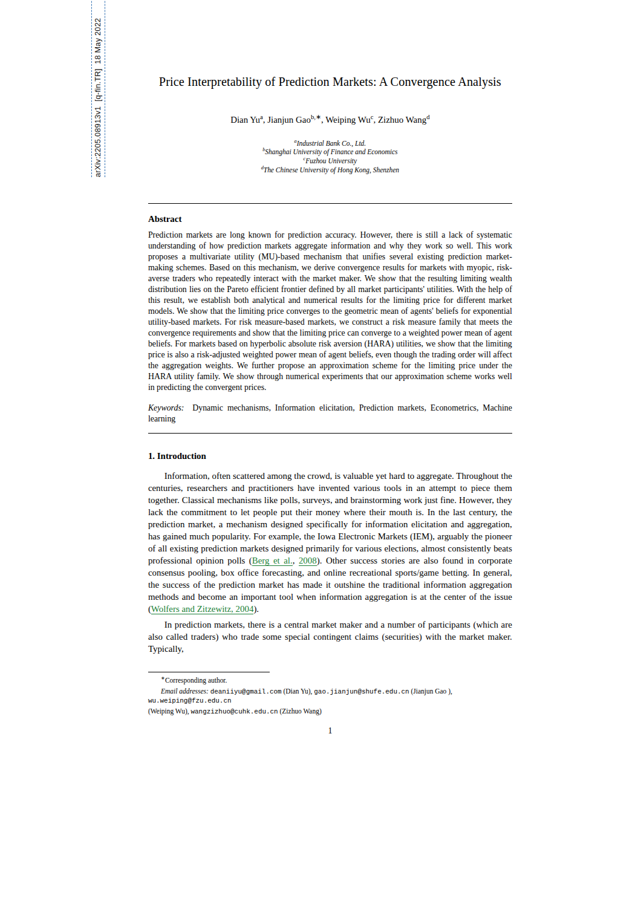arXiv:2205.08913v1 [q-fin.TR] 18 May 2022
Price Interpretability of Prediction Markets: A Convergence Analysis
Dian Yua, Jianjun Gaob,∗, Weiping Wuc, Zizhuo Wangd
aIndustrial Bank Co., Ltd.
bShanghai University of Finance and Economics
cFuzhou University
dThe Chinese University of Hong Kong, Shenzhen
Abstract
Prediction markets are long known for prediction accuracy. However, there is still a lack of systematic understanding of how prediction markets aggregate information and why they work so well. This work proposes a multivariate utility (MU)-based mechanism that unifies several existing prediction market-making schemes. Based on this mechanism, we derive convergence results for markets with myopic, risk-averse traders who repeatedly interact with the market maker. We show that the resulting limiting wealth distribution lies on the Pareto efficient frontier defined by all market participants' utilities. With the help of this result, we establish both analytical and numerical results for the limiting price for different market models. We show that the limiting price converges to the geometric mean of agents' beliefs for exponential utility-based markets. For risk measure-based markets, we construct a risk measure family that meets the convergence requirements and show that the limiting price can converge to a weighted power mean of agent beliefs. For markets based on hyperbolic absolute risk aversion (HARA) utilities, we show that the limiting price is also a risk-adjusted weighted power mean of agent beliefs, even though the trading order will affect the aggregation weights. We further propose an approximation scheme for the limiting price under the HARA utility family. We show through numerical experiments that our approximation scheme works well in predicting the convergent prices.
Keywords: Dynamic mechanisms, Information elicitation, Prediction markets, Econometrics, Machine learning
1. Introduction
Information, often scattered among the crowd, is valuable yet hard to aggregate. Throughout the centuries, researchers and practitioners have invented various tools in an attempt to piece them together. Classical mechanisms like polls, surveys, and brainstorming work just fine. However, they lack the commitment to let people put their money where their mouth is. In the last century, the prediction market, a mechanism designed specifically for information elicitation and aggregation, has gained much popularity. For example, the Iowa Electronic Markets (IEM), arguably the pioneer of all existing prediction markets designed primarily for various elections, almost consistently beats professional opinion polls (Berg et al., 2008). Other success stories are also found in corporate consensus pooling, box office forecasting, and online recreational sports/game betting. In general, the success of the prediction market has made it outshine the traditional information aggregation methods and become an important tool when information aggregation is at the center of the issue (Wolfers and Zitzewitz, 2004).
In prediction markets, there is a central market maker and a number of participants (which are also called traders) who trade some special contingent claims (securities) with the market maker. Typically,
∗Corresponding author.
Email addresses: deaniiyu@gmail.com (Dian Yu), gao.jianjun@shufe.edu.cn (Jianjun Gao ), wu.weiping@fzu.edu.cn
(Weiping Wu), wangzizhuo@cuhk.edu.cn (Zizhuo Wang)
1